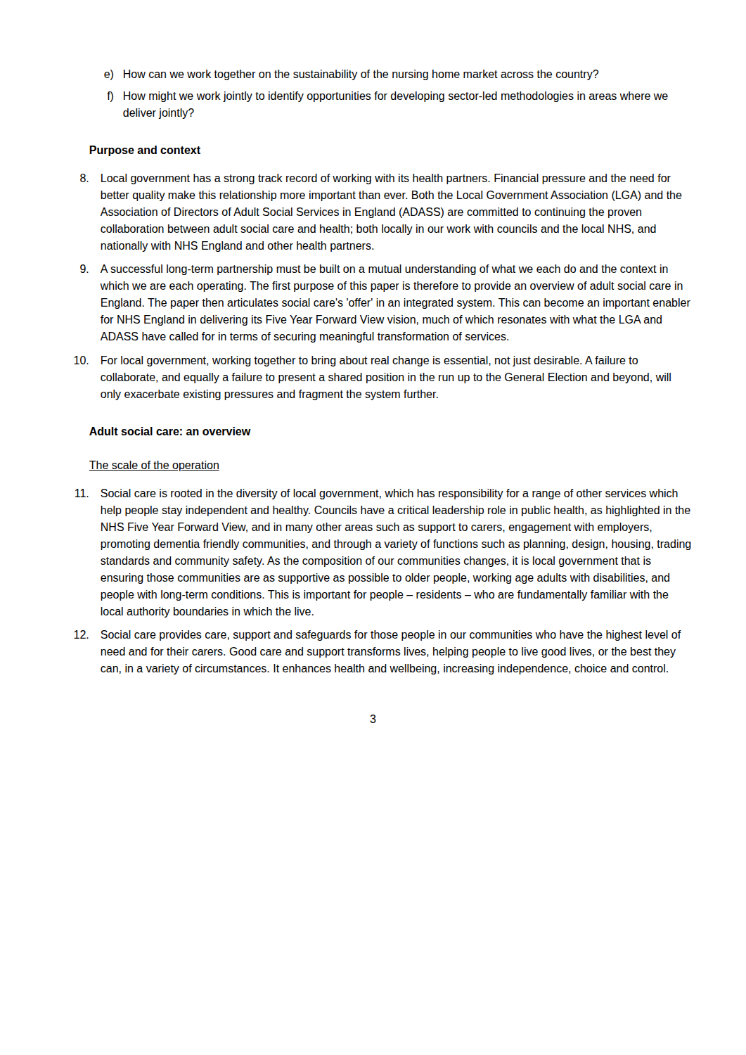e)
How can we work together on the sustainability of the nursing home market across the country?
f)
How might we work jointly to identify opportunities for developing sector-led methodologies in areas where we deliver jointly?
Purpose and context
8.
Local government has a strong track record of working with its health partners. Financial pressure and the need for better quality make this relationship more important than ever. Both the Local Government Association (LGA) and the Association of Directors of Adult Social Services in England (ADASS) are committed to continuing the proven collaboration between adult social care and health; both locally in our work with councils and the local NHS, and nationally with NHS England and other health partners.
9.
A successful long-term partnership must be built on a mutual understanding of what we each do and the context in which we are each operating. The first purpose of this paper is therefore to provide an overview of adult social care in England. The paper then articulates social care's 'offer' in an integrated system. This can become an important enabler for NHS England in delivering its Five Year Forward View vision, much of which resonates with what the LGA and ADASS have called for in terms of securing meaningful transformation of services.
10.
For local government, working together to bring about real change is essential, not just desirable. A failure to collaborate, and equally a failure to present a shared position in the run up to the General Election and beyond, will only exacerbate existing pressures and fragment the system further.
Adult social care: an overview
The scale of the operation
11.
Social care is rooted in the diversity of local government, which has responsibility for a range of other services which help people stay independent and healthy. Councils have a critical leadership role in public health, as highlighted in the NHS Five Year Forward View, and in many other areas such as support to carers, engagement with employers, promoting dementia friendly communities, and through a variety of functions such as planning, design, housing, trading standards and community safety. As the composition of our communities changes, it is local government that is ensuring those communities are as supportive as possible to older people, working age adults with disabilities, and people with long-term conditions. This is important for people – residents – who are fundamentally familiar with the local authority boundaries in which the live.
12.
Social care provides care, support and safeguards for those people in our communities who have the highest level of need and for their carers. Good care and support transforms lives, helping people to live good lives, or the best they can, in a variety of circumstances. It enhances health and wellbeing, increasing independence, choice and control.
3